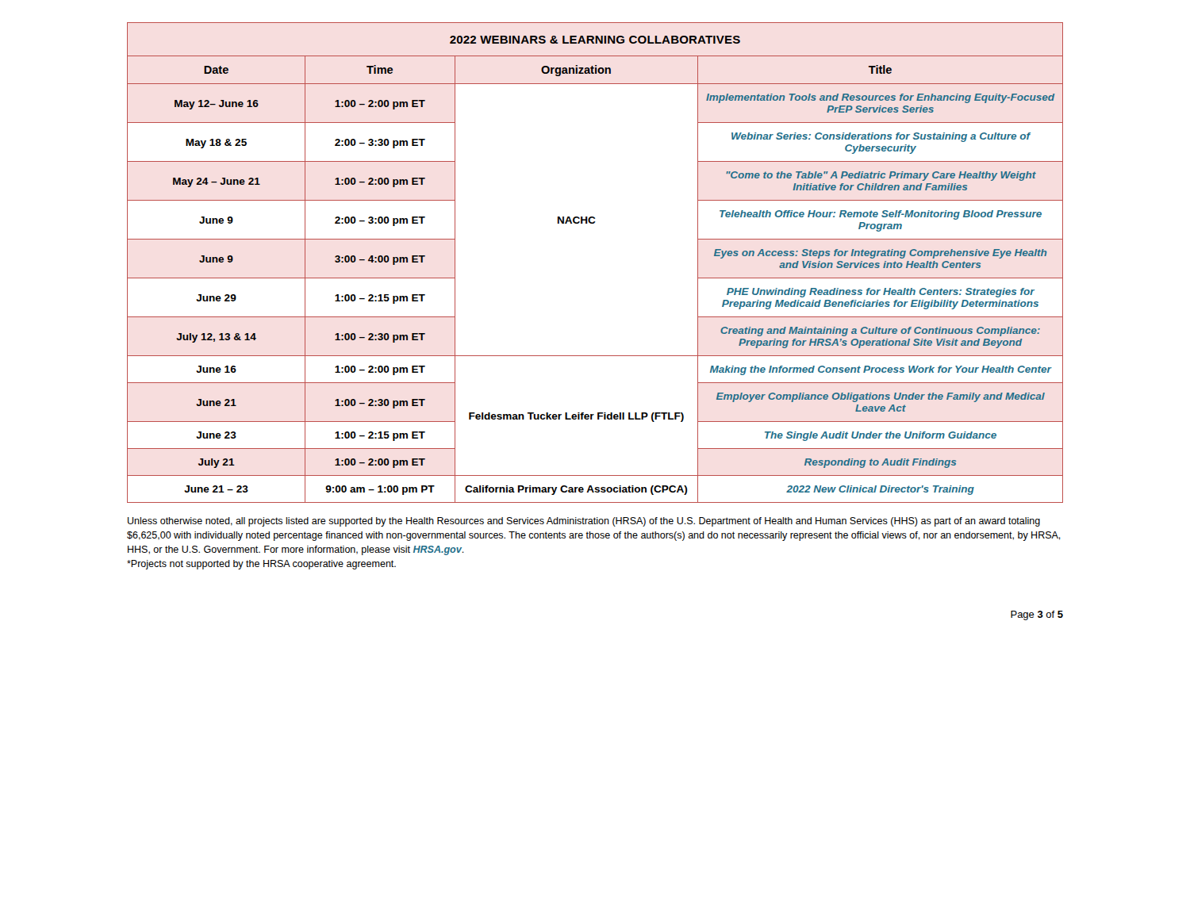2022 WEBINARS & LEARNING COLLABORATIVES
| Date | Time | Organization | Title |
| --- | --- | --- | --- |
| May 12– June 16 | 1:00 – 2:00 pm ET | NACHC | Implementation Tools and Resources for Enhancing Equity-Focused PrEP Services Series |
| May 18 & 25 | 2:00 – 3:30 pm ET | Webinar Series: Considerations for Sustaining a Culture of Cybersecurity |
| May 24 – June 21 | 1:00 – 2:00 pm ET | "Come to the Table" A Pediatric Primary Care Healthy Weight Initiative for Children and Families |
| June 9 | 2:00 – 3:00 pm ET | Telehealth Office Hour: Remote Self-Monitoring Blood Pressure Program |
| June 9 | 3:00 – 4:00 pm ET | Eyes on Access: Steps for Integrating Comprehensive Eye Health and Vision Services into Health Centers |
| June 29 | 1:00 – 2:15 pm ET | PHE Unwinding Readiness for Health Centers: Strategies for Preparing Medicaid Beneficiaries for Eligibility Determinations |
| July 12, 13 & 14 | 1:00 – 2:30 pm ET | Creating and Maintaining a Culture of Continuous Compliance: Preparing for HRSA’s Operational Site Visit and Beyond |
| June 16 | 1:00 – 2:00 pm ET | Feldesman Tucker Leifer Fidell LLP (FTLF) | Making the Informed Consent Process Work for Your Health Center |
| June 21 | 1:00 – 2:30 pm ET | Employer Compliance Obligations Under the Family and Medical Leave Act |
| June 23 | 1:00 – 2:15 pm ET | The Single Audit Under the Uniform Guidance |
| July 21 | 1:00 – 2:00 pm ET | Responding to Audit Findings |
| June 21 – 23 | 9:00 am – 1:00 pm PT | California Primary Care Association (CPCA) | 2022 New Clinical Director's Training |
Unless otherwise noted, all projects listed are supported by the Health Resources and Services Administration (HRSA) of the U.S. Department of Health and Human Services (HHS) as part of an award totaling $6,625,00 with individually noted percentage financed with non-governmental sources. The contents are those of the authors(s) and do not necessarily represent the official views of, nor an endorsement, by HRSA, HHS, or the U.S. Government. For more information, please visit HRSA.gov.
*Projects not supported by the HRSA cooperative agreement.
Page 3 of 5